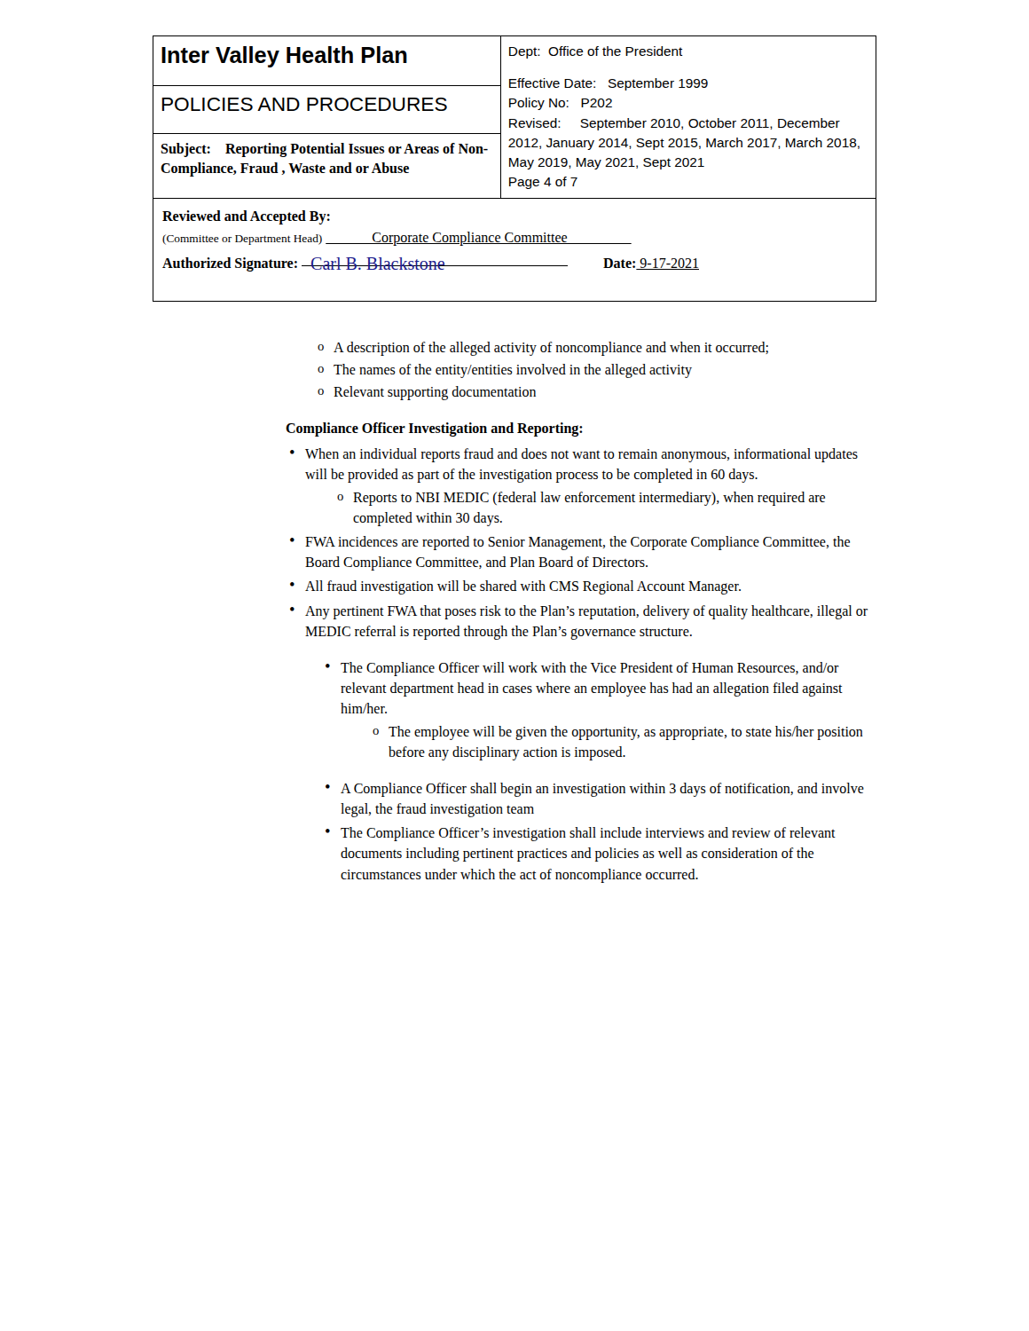| Inter Valley Health Plan | Dept: Office of the President Effective Date: September 1999 Policy No: P202 Revised: September 2010, October 2011, December 2012, January 2014, Sept 2015, March 2017, March 2018, May 2019, May 2021, Sept 2021 Page 4 of 7 |
| POLICIES AND PROCEDURES |
| Subject: Reporting Potential Issues or Areas of Non-Compliance, Fraud , Waste and or Abuse |
Reviewed and Accepted By:
(Committee or Department Head) Corporate Compliance Committee
Authorized Signature: Carl B. Blackstone Date: 9-17-2021
A description of the alleged activity of noncompliance and when it occurred;
The names of the entity/entities involved in the alleged activity
Relevant supporting documentation
Compliance Officer Investigation and Reporting:
When an individual reports fraud and does not want to remain anonymous, informational updates will be provided as part of the investigation process to be completed in 60 days.
Reports to NBI MEDIC (federal law enforcement intermediary), when required are completed within 30 days.
FWA incidences are reported to Senior Management, the Corporate Compliance Committee, the Board Compliance Committee, and Plan Board of Directors.
All fraud investigation will be shared with CMS Regional Account Manager.
Any pertinent FWA that poses risk to the Plan’s reputation, delivery of quality healthcare, illegal or MEDIC referral is reported through the Plan’s governance structure.
The Compliance Officer will work with the Vice President of Human Resources, and/or relevant department head in cases where an employee has had an allegation filed against him/her.
The employee will be given the opportunity, as appropriate, to state his/her position before any disciplinary action is imposed.
A Compliance Officer shall begin an investigation within 3 days of notification, and involve legal, the fraud investigation team
The Compliance Officer’s investigation shall include interviews and review of relevant documents including pertinent practices and policies as well as consideration of the circumstances under which the act of noncompliance occurred.